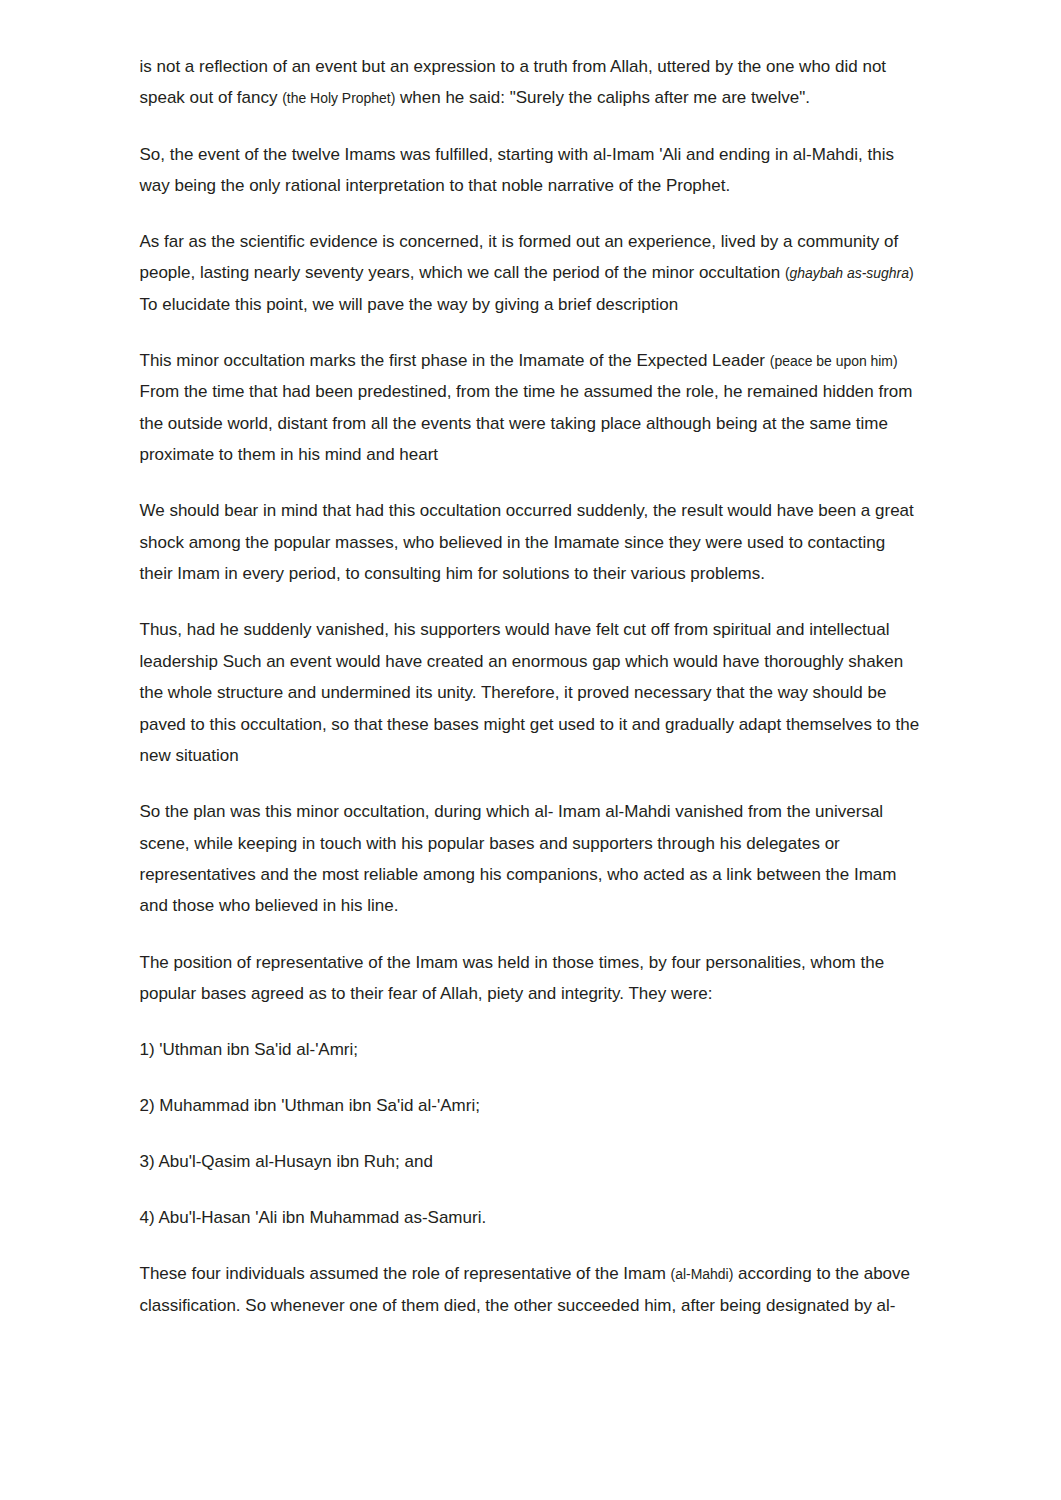is not a reflection of an event but an expression to a truth from Allah, uttered by the one who did not speak out of fancy (the Holy Prophet) when he said: "Surely the caliphs after me are twelve".
So, the event of the twelve Imams was fulfilled, starting with al-Imam 'Ali and ending in al-Mahdi, this way being the only rational interpretation to that noble narrative of the Prophet.
As far as the scientific evidence is concerned, it is formed out an experience, lived by a community of people, lasting nearly seventy years, which we call the period of the minor occultation (ghaybah as-sughra) To elucidate this point, we will pave the way by giving a brief description
This minor occultation marks the first phase in the Imamate of the Expected Leader (peace be upon him) From the time that had been predestined, from the time he assumed the role, he remained hidden from the outside world, distant from all the events that were taking place although being at the same time proximate to them in his mind and heart
We should bear in mind that had this occultation occurred suddenly, the result would have been a great shock among the popular masses, who believed in the Imamate since they were used to contacting their Imam in every period, to consulting him for solutions to their various problems.
Thus, had he suddenly vanished, his supporters would have felt cut off from spiritual and intellectual leadership Such an event would have created an enormous gap which would have thoroughly shaken the whole structure and undermined its unity. Therefore, it proved necessary that the way should be paved to this occultation, so that these bases might get used to it and gradually adapt themselves to the new situation
So the plan was this minor occultation, during which al- Imam al-Mahdi vanished from the universal scene, while keeping in touch with his popular bases and supporters through his delegates or representatives and the most reliable among his companions, who acted as a link between the Imam and those who believed in his line.
The position of representative of the Imam was held in those times, by four personalities, whom the popular bases agreed as to their fear of Allah, piety and integrity. They were:
1) 'Uthman ibn Sa'id al-'Amri;
2) Muhammad ibn 'Uthman ibn Sa'id al-'Amri;
3) Abu'l-Qasim al-Husayn ibn Ruh; and
4) Abu'l-Hasan 'Ali ibn Muhammad as-Samuri.
These four individuals assumed the role of representative of the Imam (al-Mahdi) according to the above classification. So whenever one of them died, the other succeeded him, after being designated by al-